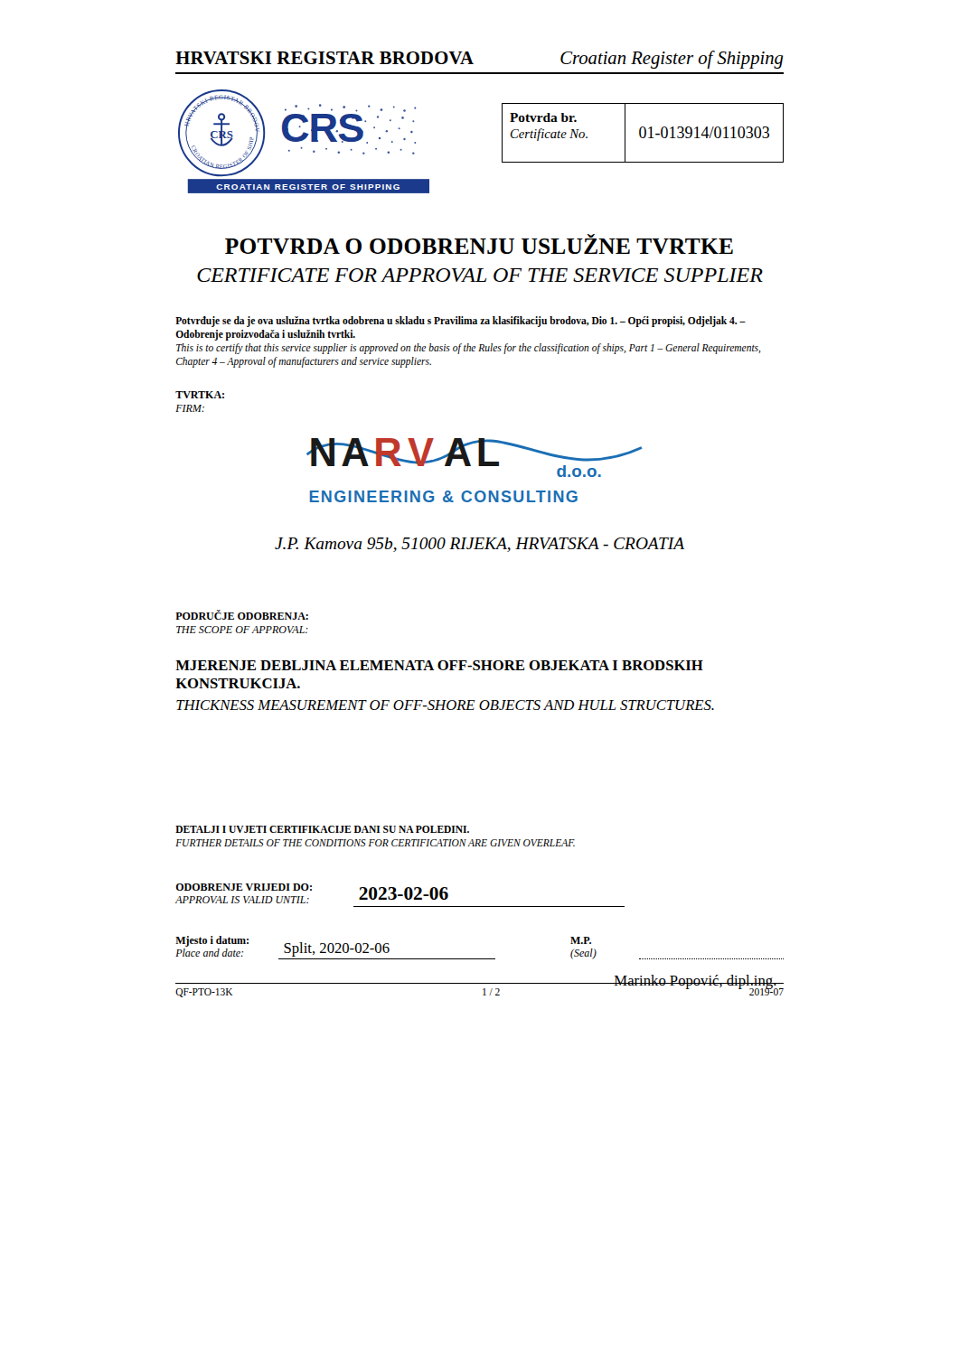HRVATSKI REGISTAR BRODOVA
Croatian Register of Shipping
HRVATSKI REGISTAR BRODOVA CROATIAN REGISTER OF SHIPPING CRS CRS CROATIAN REGISTER OF SHIPPING
Potvrda br.
Certificate No.
01-013914/0110303
POTVRDA O ODOBRENJU USLUŽNE TVRTKE
CERTIFICATE FOR APPROVAL OF THE SERVICE SUPPLIER
Potvrđuje se da je ova uslužna tvrtka odobrena u skladu s Pravilima za klasifikaciju brodova, Dio 1. – Opći propisi, Odjeljak 4. – Odobrenje proizvođača i uslužnih tvrtki.
This is to certify that this service supplier is approved on the basis of the Rules for the classification of ships, Part 1 – General Requirements, Chapter 4 – Approval of manufacturers and service suppliers.
TVRTKA:
FIRM:
N A R V A L d.o.o. ENGINEERING & CONSULTING
J.P. Kamova 95b, 51000 RIJEKA, HRVATSKA - CROATIA
PODRUČJE ODOBRENJA:
THE SCOPE OF APPROVAL:
MJERENJE DEBLJINA ELEMENATA OFF-SHORE OBJEKATA I BRODSKIH KONSTRUKCIJA.
THICKNESS MEASUREMENT OF OFF-SHORE OBJECTS AND HULL STRUCTURES.
DETALJI I UVJETI CERTIFIKACIJE DANI SU NA POLEDINI.
FURTHER DETAILS OF THE CONDITIONS FOR CERTIFICATION ARE GIVEN OVERLEAF.
ODOBRENJE VRIJEDI DO:
APPROVAL IS VALID UNTIL:
2023-02-06
Mjesto i datum:
Place and date:
Split, 2020-02-06
M.P.
(Seal)
Marinko Popović, dipl.ing.
QF-PTO-13K
1 / 2
2019-07